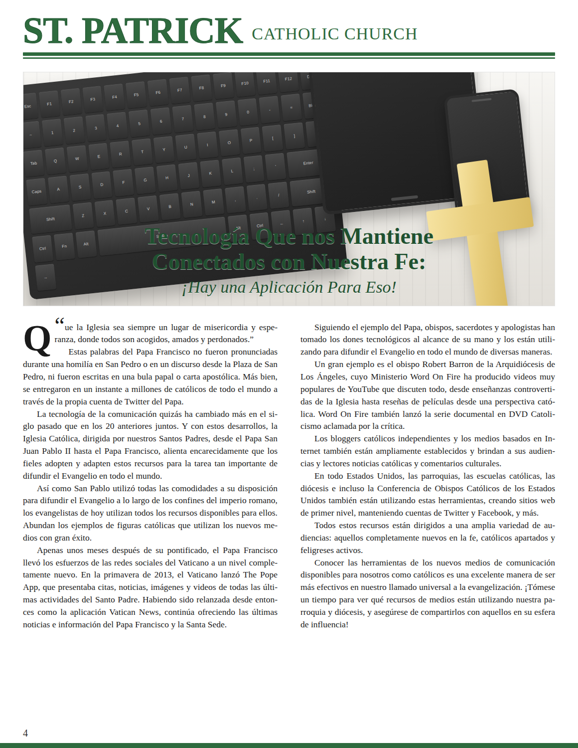St. Patrick
Catholic Church
Esc F1 F2 F3 F4 F5 F6 F7 F8 F9 F10 F11 F12 Del ~1234567890-=Bksp Tab QWERTYUIOP[]\ Caps ASDFGHJKL;'Enter Shift ZXCVBNM,./Shift Ctrl Fn Alt Space Alt Ctrl←↑↓→
Tecnología Que nos Mantiene
Conectados con Nuestra Fe:
¡Hay una Aplicación Para Eso!
“Que la Iglesia sea siempre un lugar de misericordia y esperanza, donde todos son acogidos, amados y perdonados.”
Estas palabras del Papa Francisco no fueron pronunciadas durante una homilía en San Pedro o en un discurso desde la Plaza de San Pedro, ni fueron escritas en una bula papal o carta apostólica. Más bien, se entregaron en un instante a millones de católicos de todo el mundo a través de la propia cuenta de Twitter del Papa.
La tecnología de la comunicación quizás ha cambiado más en el siglo pasado que en los 20 anteriores juntos. Y con estos desarrollos, la Iglesia Católica, dirigida por nuestros Santos Padres, desde el Papa San Juan Pablo II hasta el Papa Francisco, alienta encarecidamente que los fieles adopten y adapten estos recursos para la tarea tan importante de difundir el Evangelio en todo el mundo.
Así como San Pablo utilizó todas las comodidades a su disposición para difundir el Evangelio a lo largo de los confines del imperio romano, los evangelistas de hoy utilizan todos los recursos disponibles para ellos. Abundan los ejemplos de figuras católicas que utilizan los nuevos medios con gran éxito.
Apenas unos meses después de su pontificado, el Papa Francisco llevó los esfuerzos de las redes sociales del Vaticano a un nivel completamente nuevo. En la primavera de 2013, el Vaticano lanzó The Pope App, que presentaba citas, noticias, imágenes y videos de todas las últimas actividades del Santo Padre. Habiendo sido relanzada desde entonces como la aplicación Vatican News, continúa ofreciendo las últimas noticias e información del Papa Francisco y la Santa Sede.
Siguiendo el ejemplo del Papa, obispos, sacerdotes y apologistas han tomado los dones tecnológicos al alcance de su mano y los están utilizando para difundir el Evangelio en todo el mundo de diversas maneras.
Un gran ejemplo es el obispo Robert Barron de la Arquidiócesis de Los Ángeles, cuyo Ministerio Word On Fire ha producido videos muy populares de YouTube que discuten todo, desde enseñanzas controvertidas de la Iglesia hasta reseñas de películas desde una perspectiva católica. Word On Fire también lanzó la serie documental en DVD Catolicismo aclamada por la crítica.
Los bloggers católicos independientes y los medios basados en Internet también están ampliamente establecidos y brindan a sus audiencias y lectores noticias católicas y comentarios culturales.
En todo Estados Unidos, las parroquias, las escuelas católicas, las diócesis e incluso la Conferencia de Obispos Católicos de los Estados Unidos también están utilizando estas herramientas, creando sitios web de primer nivel, manteniendo cuentas de Twitter y Facebook, y más.
Todos estos recursos están dirigidos a una amplia variedad de audiencias: aquellos completamente nuevos en la fe, católicos apartados y feligreses activos.
Conocer las herramientas de los nuevos medios de comunicación disponibles para nosotros como católicos es una excelente manera de ser más efectivos en nuestro llamado universal a la evangelización. ¡Tómese un tiempo para ver qué recursos de medios están utilizando nuestra parroquia y diócesis, y asegúrese de compartirlos con aquellos en su esfera de influencia!
4